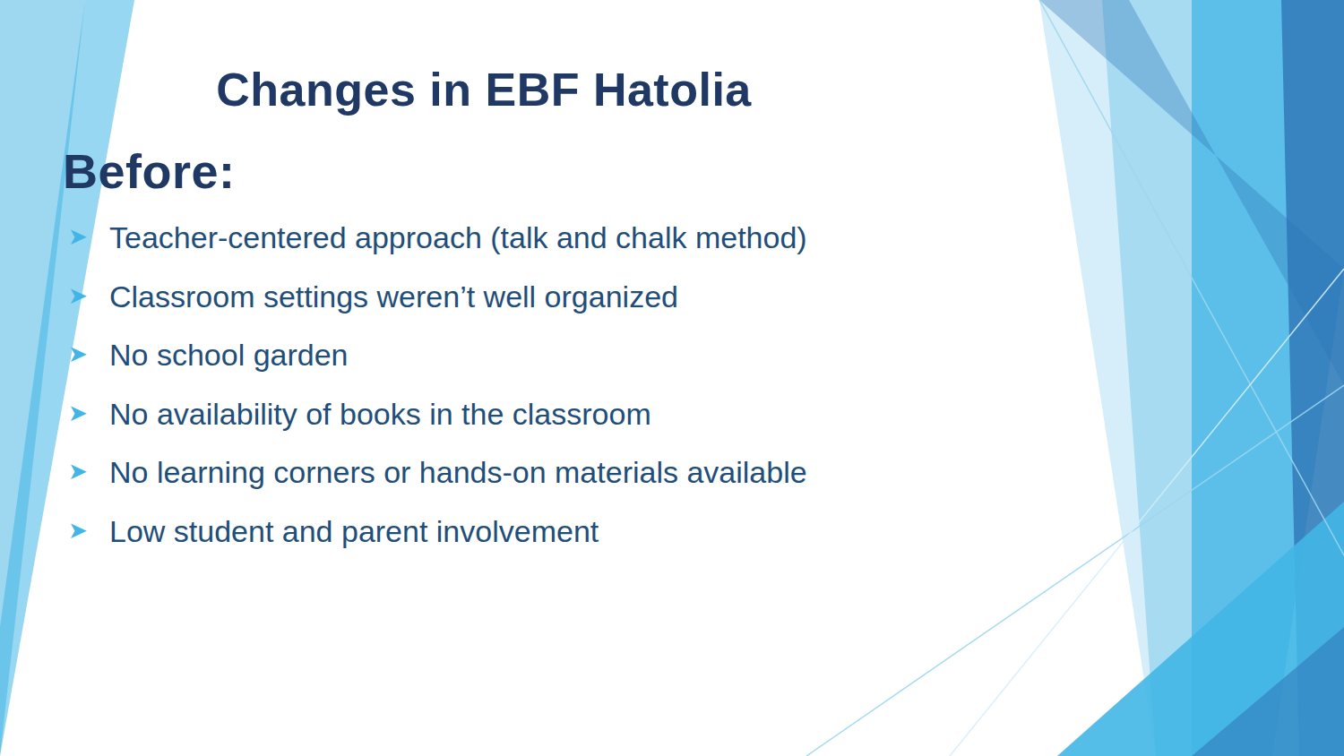Changes in EBF Hatolia
Before:
Teacher-centered approach (talk and chalk method)
Classroom settings weren’t well organized
No school garden
No availability of books in the classroom
No learning corners or hands-on materials available
Low student and parent involvement